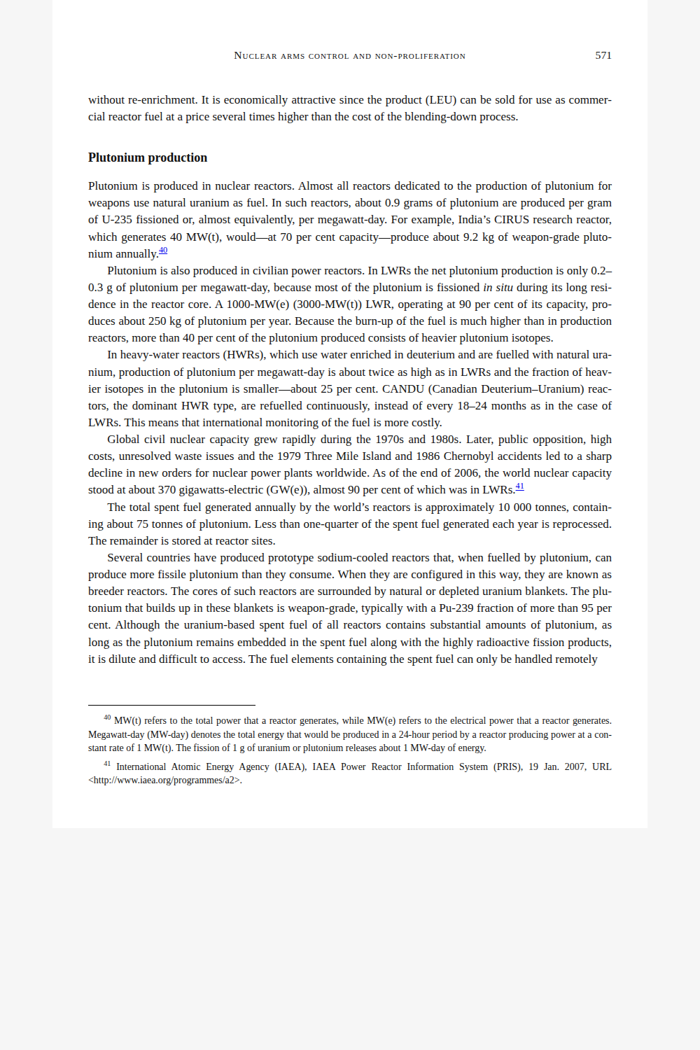Nuclear arms control and non-proliferation 571
without re-enrichment. It is economically attractive since the product (LEU) can be sold for use as commercial reactor fuel at a price several times higher than the cost of the blending-down process.
Plutonium production
Plutonium is produced in nuclear reactors. Almost all reactors dedicated to the production of plutonium for weapons use natural uranium as fuel. In such reactors, about 0.9 grams of plutonium are produced per gram of U-235 fissioned or, almost equivalently, per megawatt-day. For example, India’s CIRUS research reactor, which generates 40 MW(t), would—at 70 per cent capacity—produce about 9.2 kg of weapon-grade plutonium annually.40
Plutonium is also produced in civilian power reactors. In LWRs the net plutonium production is only 0.2–0.3 g of plutonium per megawatt-day, because most of the plutonium is fissioned in situ during its long residence in the reactor core. A 1000-MW(e) (3000-MW(t)) LWR, operating at 90 per cent of its capacity, produces about 250 kg of plutonium per year. Because the burn-up of the fuel is much higher than in production reactors, more than 40 per cent of the plutonium produced consists of heavier plutonium isotopes.
In heavy-water reactors (HWRs), which use water enriched in deuterium and are fuelled with natural uranium, production of plutonium per megawatt-day is about twice as high as in LWRs and the fraction of heavier isotopes in the plutonium is smaller—about 25 per cent. CANDU (Canadian Deuterium–Uranium) reactors, the dominant HWR type, are refuelled continuously, instead of every 18–24 months as in the case of LWRs. This means that international monitoring of the fuel is more costly.
Global civil nuclear capacity grew rapidly during the 1970s and 1980s. Later, public opposition, high costs, unresolved waste issues and the 1979 Three Mile Island and 1986 Chernobyl accidents led to a sharp decline in new orders for nuclear power plants worldwide. As of the end of 2006, the world nuclear capacity stood at about 370 gigawatts-electric (GW(e)), almost 90 per cent of which was in LWRs.41
The total spent fuel generated annually by the world’s reactors is approximately 10 000 tonnes, containing about 75 tonnes of plutonium. Less than one-quarter of the spent fuel generated each year is reprocessed. The remainder is stored at reactor sites.
Several countries have produced prototype sodium-cooled reactors that, when fuelled by plutonium, can produce more fissile plutonium than they consume. When they are configured in this way, they are known as breeder reactors. The cores of such reactors are surrounded by natural or depleted uranium blankets. The plutonium that builds up in these blankets is weapon-grade, typically with a Pu-239 fraction of more than 95 per cent. Although the uranium-based spent fuel of all reactors contains substantial amounts of plutonium, as long as the plutonium remains embedded in the spent fuel along with the highly radioactive fission products, it is dilute and difficult to access. The fuel elements containing the spent fuel can only be handled remotely
40 MW(t) refers to the total power that a reactor generates, while MW(e) refers to the electrical power that a reactor generates. Megawatt-day (MW-day) denotes the total energy that would be produced in a 24-hour period by a reactor producing power at a constant rate of 1 MW(t). The fission of 1 g of uranium or plutonium releases about 1 MW-day of energy.
41 International Atomic Energy Agency (IAEA), IAEA Power Reactor Information System (PRIS), 19 Jan. 2007, URL <http://www.iaea.org/programmes/a2>.